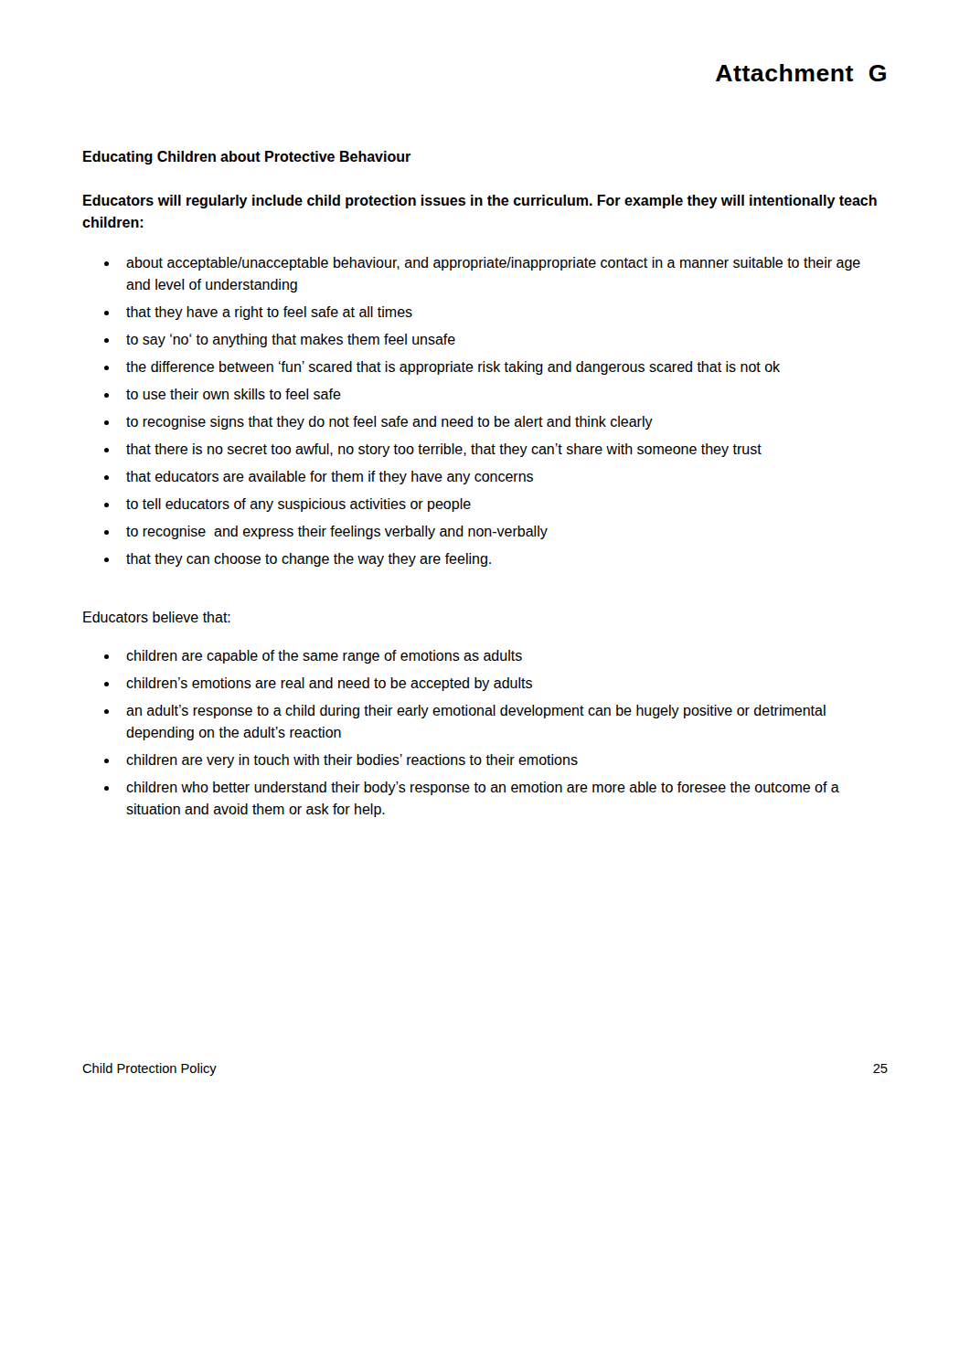Attachment G
Educating Children about Protective Behaviour
Educators will regularly include child protection issues in the curriculum. For example they will intentionally teach children:
about acceptable/unacceptable behaviour, and appropriate/inappropriate contact in a manner suitable to their age and level of understanding
that they have a right to feel safe at all times
to say ‘no‘ to anything that makes them feel unsafe
the difference between ‘fun’ scared that is appropriate risk taking and dangerous scared that is not ok
to use their own skills to feel safe
to recognise signs that they do not feel safe and need to be alert and think clearly
that there is no secret too awful, no story too terrible, that they can’t share with someone they trust
that educators are available for them if they have any concerns
to tell educators of any suspicious activities or people
to recognise and express their feelings verbally and non-verbally
that they can choose to change the way they are feeling.
Educators believe that:
children are capable of the same range of emotions as adults
children’s emotions are real and need to be accepted by adults
an adult’s response to a child during their early emotional development can be hugely positive or detrimental depending on the adult’s reaction
children are very in touch with their bodies’ reactions to their emotions
children who better understand their body’s response to an emotion are more able to foresee the outcome of a situation and avoid them or ask for help.
Child Protection Policy 25